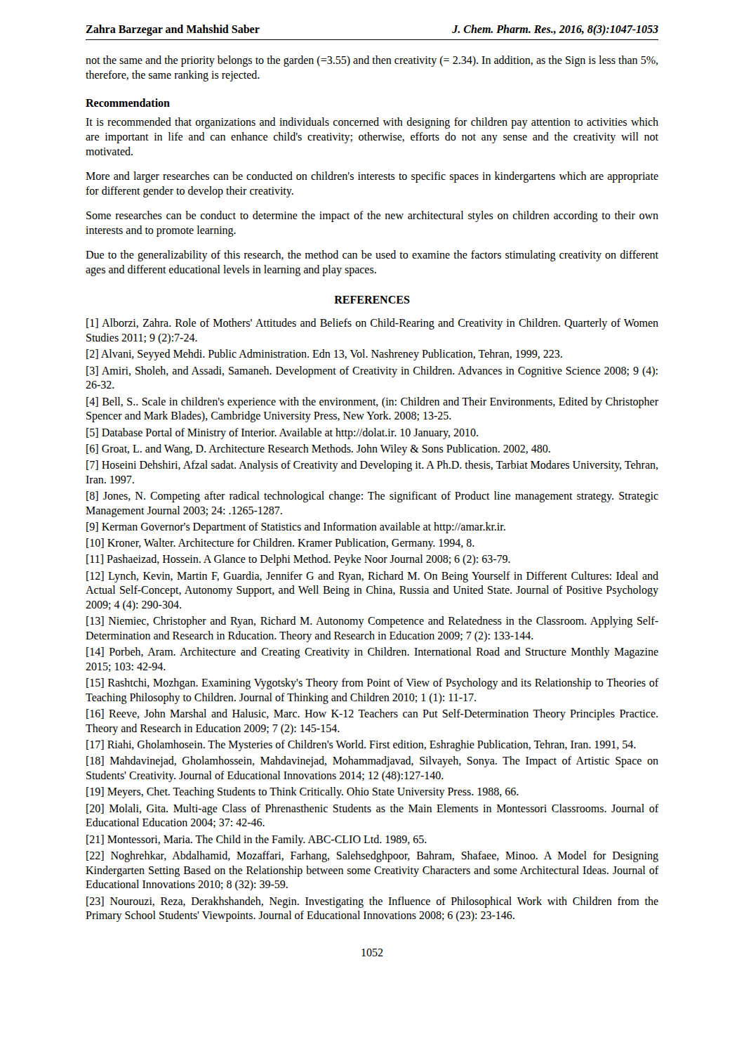Zahra Barzegar and Mahshid Saber J. Chem. Pharm. Res., 2016, 8(3):1047-1053
not the same and the priority belongs to the garden (=3.55) and then creativity (= 2.34). In addition, as the Sign is less than 5%, therefore, the same ranking is rejected.
Recommendation
It is recommended that organizations and individuals concerned with designing for children pay attention to activities which are important in life and can enhance child's creativity; otherwise, efforts do not any sense and the creativity will not motivated.
More and larger researches can be conducted on children's interests to specific spaces in kindergartens which are appropriate for different gender to develop their creativity.
Some researches can be conduct to determine the impact of the new architectural styles on children according to their own interests and to promote learning.
Due to the generalizability of this research, the method can be used to examine the factors stimulating creativity on different ages and different educational levels in learning and play spaces.
REFERENCES
[1] Alborzi, Zahra. Role of Mothers' Attitudes and Beliefs on Child-Rearing and Creativity in Children. Quarterly of Women Studies 2011; 9 (2):7-24.
[2] Alvani, Seyyed Mehdi. Public Administration. Edn 13, Vol. Nashreney Publication, Tehran, 1999, 223.
[3] Amiri, Sholeh, and Assadi, Samaneh. Development of Creativity in Children. Advances in Cognitive Science 2008; 9 (4): 26-32.
[4] Bell, S.. Scale in children's experience with the environment, (in: Children and Their Environments, Edited by Christopher Spencer and Mark Blades), Cambridge University Press, New York. 2008; 13-25.
[5] Database Portal of Ministry of Interior. Available at http://dolat.ir. 10 January, 2010.
[6] Groat, L. and Wang, D. Architecture Research Methods. John Wiley & Sons Publication. 2002, 480.
[7] Hoseini Dehshiri, Afzal sadat. Analysis of Creativity and Developing it. A Ph.D. thesis, Tarbiat Modares University, Tehran, Iran. 1997.
[8] Jones, N. Competing after radical technological change: The significant of Product line management strategy. Strategic Management Journal 2003; 24: .1265-1287.
[9] Kerman Governor's Department of Statistics and Information available at http://amar.kr.ir.
[10] Kroner, Walter. Architecture for Children. Kramer Publication, Germany. 1994, 8.
[11] Pashaeizad, Hossein. A Glance to Delphi Method. Peyke Noor Journal 2008; 6 (2): 63-79.
[12] Lynch, Kevin, Martin F, Guardia, Jennifer G and Ryan, Richard M. On Being Yourself in Different Cultures: Ideal and Actual Self-Concept, Autonomy Support, and Well Being in China, Russia and United State. Journal of Positive Psychology 2009; 4 (4): 290-304.
[13] Niemiec, Christopher and Ryan, Richard M. Autonomy Competence and Relatedness in the Classroom. Applying Self-Determination and Research in Rducation. Theory and Research in Education 2009; 7 (2): 133-144.
[14] Porbeh, Aram. Architecture and Creating Creativity in Children. International Road and Structure Monthly Magazine 2015; 103: 42-94.
[15] Rashtchi, Mozhgan. Examining Vygotsky's Theory from Point of View of Psychology and its Relationship to Theories of Teaching Philosophy to Children. Journal of Thinking and Children 2010; 1 (1): 11-17.
[16] Reeve, John Marshal and Halusic, Marc. How K-12 Teachers can Put Self-Determination Theory Principles Practice. Theory and Research in Education 2009; 7 (2): 145-154.
[17] Riahi, Gholamhosein. The Mysteries of Children's World. First edition, Eshraghie Publication, Tehran, Iran. 1991, 54.
[18] Mahdavinejad, Gholamhossein, Mahdavinejad, Mohammadjavad, Silvayeh, Sonya. The Impact of Artistic Space on Students' Creativity. Journal of Educational Innovations 2014; 12 (48):127-140.
[19] Meyers, Chet. Teaching Students to Think Critically. Ohio State University Press. 1988, 66.
[20] Molali, Gita. Multi-age Class of Phrenasthenic Students as the Main Elements in Montessori Classrooms. Journal of Educational Education 2004; 37: 42-46.
[21] Montessori, Maria. The Child in the Family. ABC-CLIO Ltd. 1989, 65.
[22] Noghrehkar, Abdalhamid, Mozaffari, Farhang, Salehsedghpoor, Bahram, Shafaee, Minoo. A Model for Designing Kindergarten Setting Based on the Relationship between some Creativity Characters and some Architectural Ideas. Journal of Educational Innovations 2010; 8 (32): 39-59.
[23] Nourouzi, Reza, Derakhshandeh, Negin. Investigating the Influence of Philosophical Work with Children from the Primary School Students' Viewpoints. Journal of Educational Innovations 2008; 6 (23): 23-146.
1052